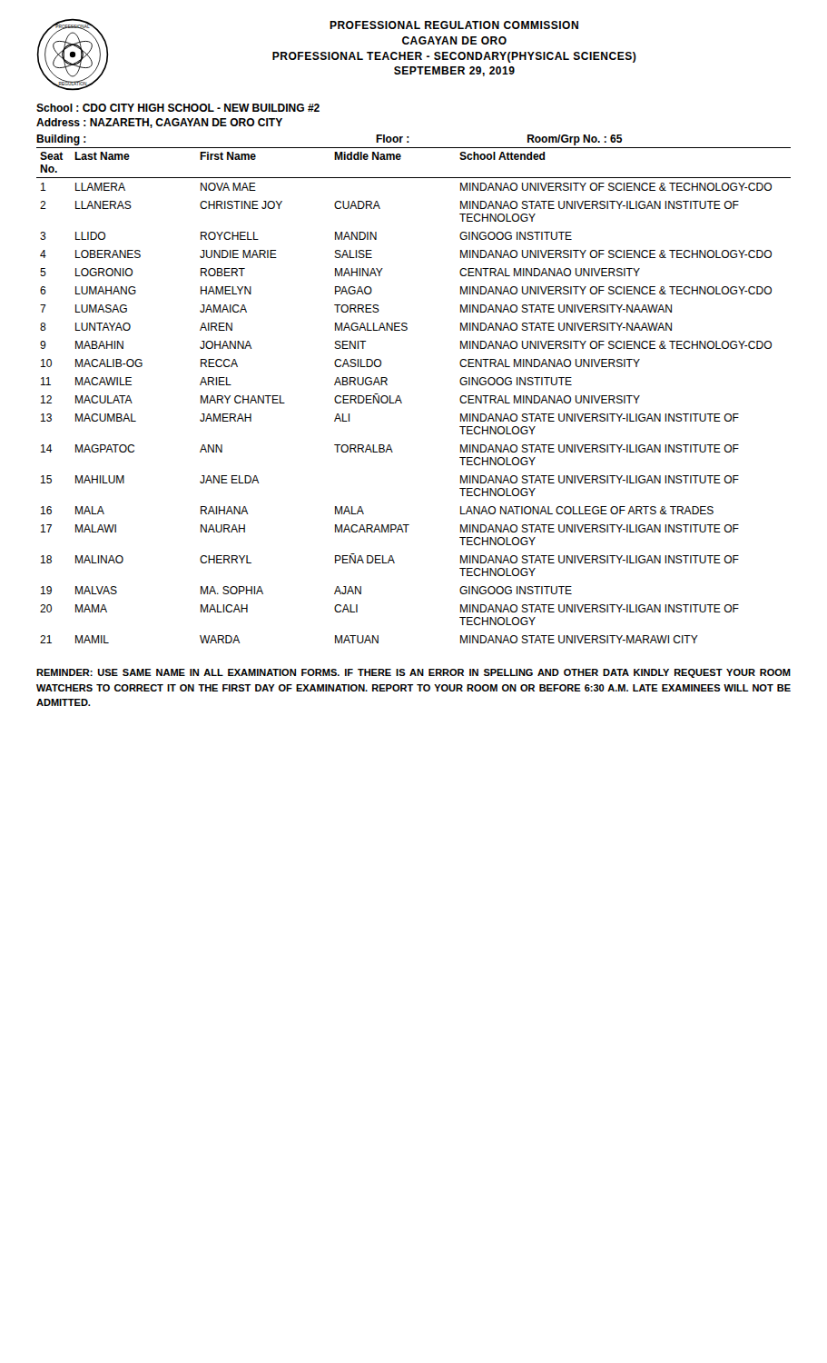PROFESSIONAL REGULATION
PROFESSIONAL REGULATION COMMISSION
CAGAYAN DE ORO
PROFESSIONAL TEACHER - SECONDARY(PHYSICAL SCIENCES)
SEPTEMBER 29, 2019
School : CDO CITY HIGH SCHOOL - NEW BUILDING #2
Address : NAZARETH, CAGAYAN DE ORO CITY
Building :
Floor :
Room/Grp No. : 65
| Seat No. | Last Name | First Name | Middle Name | School Attended |
| --- | --- | --- | --- | --- |
| 1 | LLAMERA | NOVA MAE | | MINDANAO UNIVERSITY OF SCIENCE & TECHNOLOGY-CDO |
| 2 | LLANERAS | CHRISTINE JOY | CUADRA | MINDANAO STATE UNIVERSITY-ILIGAN INSTITUTE OF TECHNOLOGY |
| 3 | LLIDO | ROYCHELL | MANDIN | GINGOOG INSTITUTE |
| 4 | LOBERANES | JUNDIE MARIE | SALISE | MINDANAO UNIVERSITY OF SCIENCE & TECHNOLOGY-CDO |
| 5 | LOGRONIO | ROBERT | MAHINAY | CENTRAL MINDANAO UNIVERSITY |
| 6 | LUMAHANG | HAMELYN | PAGAO | MINDANAO UNIVERSITY OF SCIENCE & TECHNOLOGY-CDO |
| 7 | LUMASAG | JAMAICA | TORRES | MINDANAO STATE UNIVERSITY-NAAWAN |
| 8 | LUNTAYAO | AIREN | MAGALLANES | MINDANAO STATE UNIVERSITY-NAAWAN |
| 9 | MABAHIN | JOHANNA | SENIT | MINDANAO UNIVERSITY OF SCIENCE & TECHNOLOGY-CDO |
| 10 | MACALIB-OG | RECCA | CASILDO | CENTRAL MINDANAO UNIVERSITY |
| 11 | MACAWILE | ARIEL | ABRUGAR | GINGOOG INSTITUTE |
| 12 | MACULATA | MARY CHANTEL | CERDEÑOLA | CENTRAL MINDANAO UNIVERSITY |
| 13 | MACUMBAL | JAMERAH | ALI | MINDANAO STATE UNIVERSITY-ILIGAN INSTITUTE OF TECHNOLOGY |
| 14 | MAGPATOC | ANN | TORRALBA | MINDANAO STATE UNIVERSITY-ILIGAN INSTITUTE OF TECHNOLOGY |
| 15 | MAHILUM | JANE ELDA | | MINDANAO STATE UNIVERSITY-ILIGAN INSTITUTE OF TECHNOLOGY |
| 16 | MALA | RAIHANA | MALA | LANAO NATIONAL COLLEGE OF ARTS & TRADES |
| 17 | MALAWI | NAURAH | MACARAMPAT | MINDANAO STATE UNIVERSITY-ILIGAN INSTITUTE OF TECHNOLOGY |
| 18 | MALINAO | CHERRYL | PEÑA DELA | MINDANAO STATE UNIVERSITY-ILIGAN INSTITUTE OF TECHNOLOGY |
| 19 | MALVAS | MA. SOPHIA | AJAN | GINGOOG INSTITUTE |
| 20 | MAMA | MALICAH | CALI | MINDANAO STATE UNIVERSITY-ILIGAN INSTITUTE OF TECHNOLOGY |
| 21 | MAMIL | WARDA | MATUAN | MINDANAO STATE UNIVERSITY-MARAWI CITY |
REMINDER: USE SAME NAME IN ALL EXAMINATION FORMS. IF THERE IS AN ERROR IN SPELLING AND OTHER DATA KINDLY REQUEST YOUR ROOM WATCHERS TO CORRECT IT ON THE FIRST DAY OF EXAMINATION. REPORT TO YOUR ROOM ON OR BEFORE 6:30 A.M. LATE EXAMINEES WILL NOT BE ADMITTED.